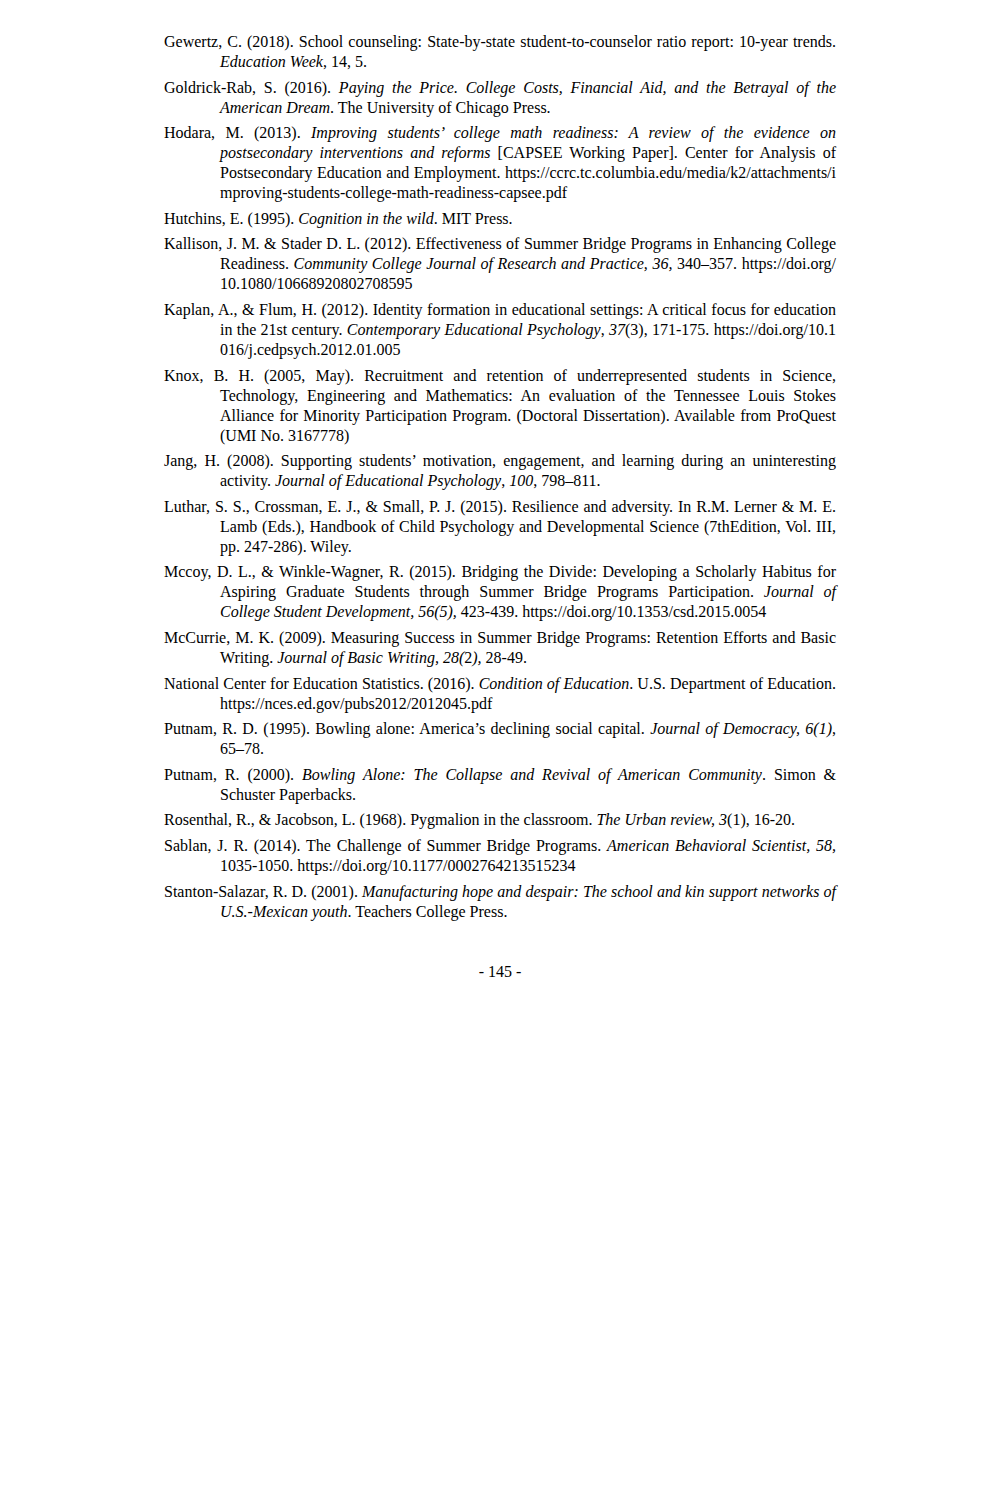Gewertz, C. (2018). School counseling: State-by-state student-to-counselor ratio report: 10-year trends. Education Week, 14, 5.
Goldrick-Rab, S. (2016). Paying the Price. College Costs, Financial Aid, and the Betrayal of the American Dream. The University of Chicago Press.
Hodara, M. (2013). Improving students’ college math readiness: A review of the evidence on postsecondary interventions and reforms [CAPSEE Working Paper]. Center for Analysis of Postsecondary Education and Employment. https://ccrc.tc.columbia.edu/media/k2/attachments/improving-students-college-math-readiness-capsee.pdf
Hutchins, E. (1995). Cognition in the wild. MIT Press.
Kallison, J. M. & Stader D. L. (2012). Effectiveness of Summer Bridge Programs in Enhancing College Readiness. Community College Journal of Research and Practice, 36, 340–357. https://doi.org/10.1080/10668920802708595
Kaplan, A., & Flum, H. (2012). Identity formation in educational settings: A critical focus for education in the 21st century. Contemporary Educational Psychology, 37(3), 171-175. https://doi.org/10.1016/j.cedpsych.2012.01.005
Knox, B. H. (2005, May). Recruitment and retention of underrepresented students in Science, Technology, Engineering and Mathematics: An evaluation of the Tennessee Louis Stokes Alliance for Minority Participation Program. (Doctoral Dissertation). Available from ProQuest (UMI No. 3167778)
Jang, H. (2008). Supporting students’ motivation, engagement, and learning during an uninteresting activity. Journal of Educational Psychology, 100, 798–811.
Luthar, S. S., Crossman, E. J., & Small, P. J. (2015). Resilience and adversity. In R.M. Lerner & M. E. Lamb (Eds.), Handbook of Child Psychology and Developmental Science (7thEdition, Vol. III, pp. 247-286). Wiley.
Mccoy, D. L., & Winkle-Wagner, R. (2015). Bridging the Divide: Developing a Scholarly Habitus for Aspiring Graduate Students through Summer Bridge Programs Participation. Journal of College Student Development, 56(5), 423-439. https://doi.org/10.1353/csd.2015.0054
McCurrie, M. K. (2009). Measuring Success in Summer Bridge Programs: Retention Efforts and Basic Writing. Journal of Basic Writing, 28(2), 28-49.
National Center for Education Statistics. (2016). Condition of Education. U.S. Department of Education. https://nces.ed.gov/pubs2012/2012045.pdf
Putnam, R. D. (1995). Bowling alone: America’s declining social capital. Journal of Democracy, 6(1), 65–78.
Putnam, R. (2000). Bowling Alone: The Collapse and Revival of American Community. Simon & Schuster Paperbacks.
Rosenthal, R., & Jacobson, L. (1968). Pygmalion in the classroom. The Urban review, 3(1), 16-20.
Sablan, J. R. (2014). The Challenge of Summer Bridge Programs. American Behavioral Scientist, 58, 1035-1050. https://doi.org/10.1177/0002764213515234
Stanton-Salazar, R. D. (2001). Manufacturing hope and despair: The school and kin support networks of U.S.-Mexican youth. Teachers College Press.
- 145 -